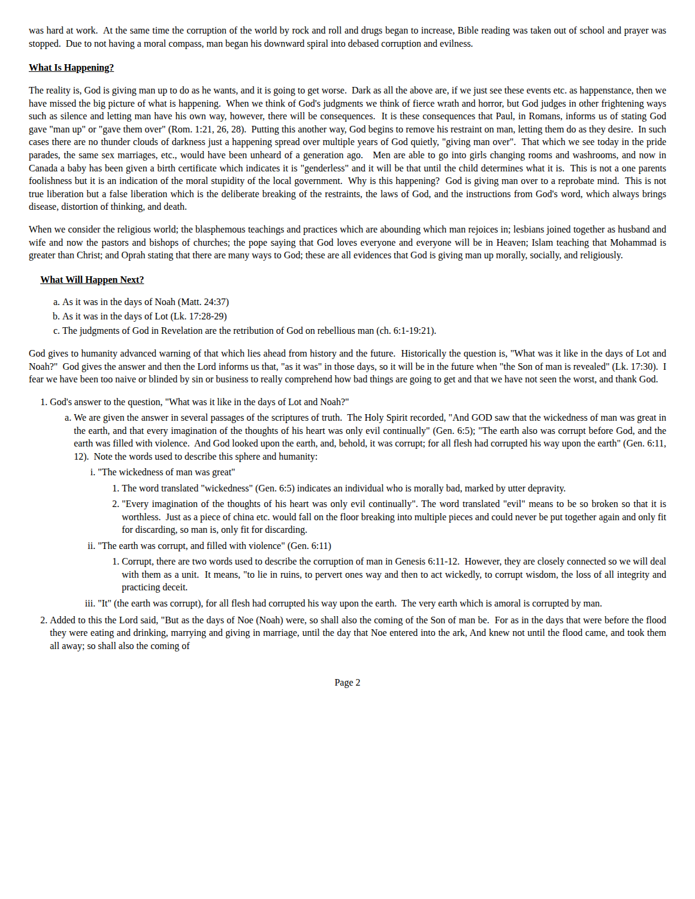was hard at work. At the same time the corruption of the world by rock and roll and drugs began to increase, Bible reading was taken out of school and prayer was stopped. Due to not having a moral compass, man began his downward spiral into debased corruption and evilness.
What Is Happening?
The reality is, God is giving man up to do as he wants, and it is going to get worse. Dark as all the above are, if we just see these events etc. as happenstance, then we have missed the big picture of what is happening. When we think of God's judgments we think of fierce wrath and horror, but God judges in other frightening ways such as silence and letting man have his own way, however, there will be consequences. It is these consequences that Paul, in Romans, informs us of stating God gave "man up" or "gave them over" (Rom. 1:21, 26, 28). Putting this another way, God begins to remove his restraint on man, letting them do as they desire. In such cases there are no thunder clouds of darkness just a happening spread over multiple years of God quietly, "giving man over". That which we see today in the pride parades, the same sex marriages, etc., would have been unheard of a generation ago. Men are able to go into girls changing rooms and washrooms, and now in Canada a baby has been given a birth certificate which indicates it is "genderless" and it will be that until the child determines what it is. This is not a one parents foolishness but it is an indication of the moral stupidity of the local government. Why is this happening? God is giving man over to a reprobate mind. This is not true liberation but a false liberation which is the deliberate breaking of the restraints, the laws of God, and the instructions from God's word, which always brings disease, distortion of thinking, and death.
When we consider the religious world; the blasphemous teachings and practices which are abounding which man rejoices in; lesbians joined together as husband and wife and now the pastors and bishops of churches; the pope saying that God loves everyone and everyone will be in Heaven; Islam teaching that Mohammad is greater than Christ; and Oprah stating that there are many ways to God; these are all evidences that God is giving man up morally, socially, and religiously.
What Will Happen Next?
As it was in the days of Noah (Matt. 24:37)
As it was in the days of Lot (Lk. 17:28-29)
The judgments of God in Revelation are the retribution of God on rebellious man (ch. 6:1-19:21).
God gives to humanity advanced warning of that which lies ahead from history and the future. Historically the question is, "What was it like in the days of Lot and Noah?" God gives the answer and then the Lord informs us that, "as it was" in those days, so it will be in the future when "the Son of man is revealed" (Lk. 17:30). I fear we have been too naive or blinded by sin or business to really comprehend how bad things are going to get and that we have not seen the worst, and thank God.
God's answer to the question, "What was it like in the days of Lot and Noah?"
We are given the answer in several passages of the scriptures of truth. The Holy Spirit recorded, "And GOD saw that the wickedness of man was great in the earth, and that every imagination of the thoughts of his heart was only evil continually" (Gen. 6:5); "The earth also was corrupt before God, and the earth was filled with violence. And God looked upon the earth, and, behold, it was corrupt; for all flesh had corrupted his way upon the earth" (Gen. 6:11, 12). Note the words used to describe this sphere and humanity:
"The wickedness of man was great"
The word translated "wickedness" (Gen. 6:5) indicates an individual who is morally bad, marked by utter depravity.
"Every imagination of the thoughts of his heart was only evil continually". The word translated "evil" means to be so broken so that it is worthless. Just as a piece of china etc. would fall on the floor breaking into multiple pieces and could never be put together again and only fit for discarding, so man is, only fit for discarding.
"The earth was corrupt, and filled with violence" (Gen. 6:11)
Corrupt, there are two words used to describe the corruption of man in Genesis 6:11-12. However, they are closely connected so we will deal with them as a unit. It means, "to lie in ruins, to pervert ones way and then to act wickedly, to corrupt wisdom, the loss of all integrity and practicing deceit.
"It" (the earth was corrupt), for all flesh had corrupted his way upon the earth. The very earth which is amoral is corrupted by man.
Added to this the Lord said, "But as the days of Noe (Noah) were, so shall also the coming of the Son of man be. For as in the days that were before the flood they were eating and drinking, marrying and giving in marriage, until the day that Noe entered into the ark, And knew not until the flood came, and took them all away; so shall also the coming of
Page 2